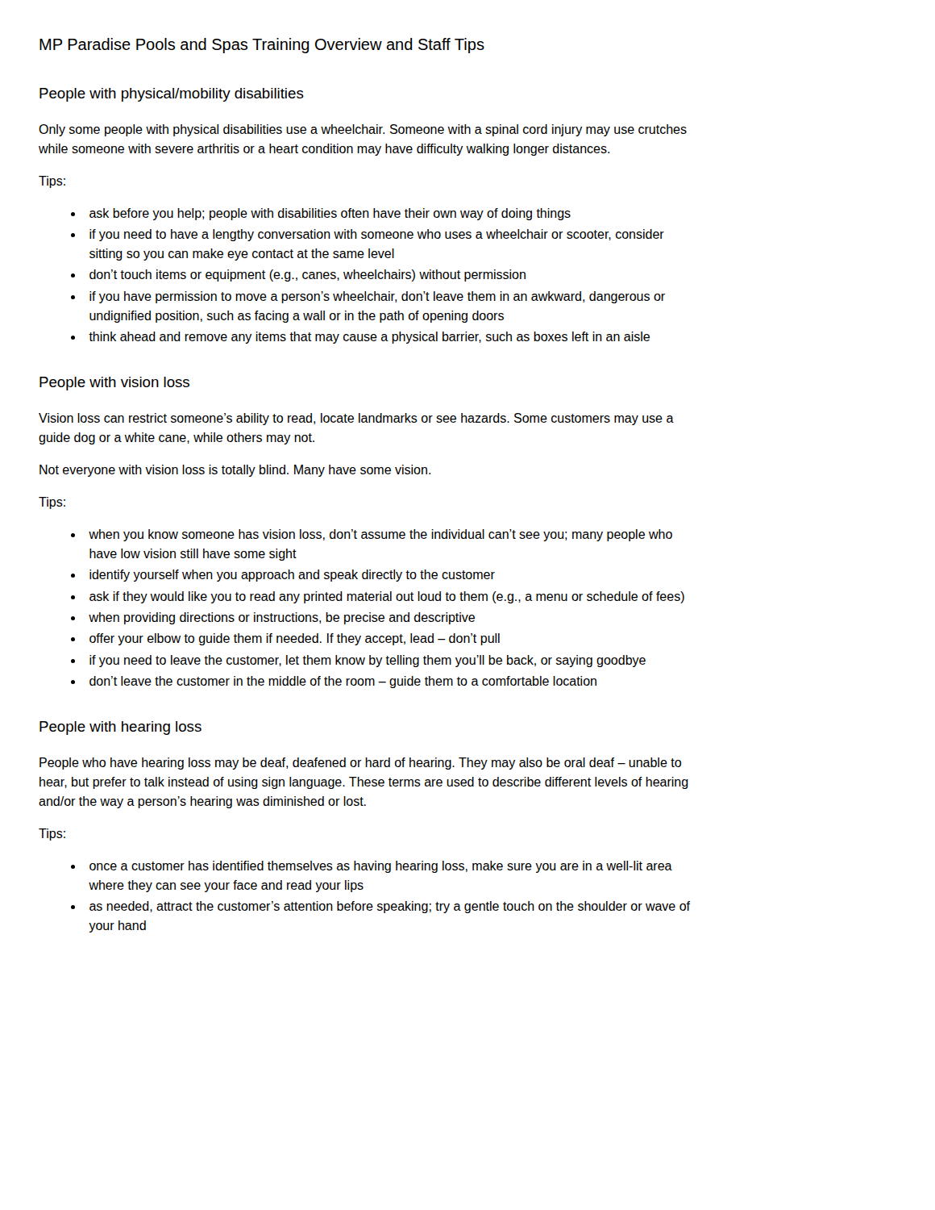MP Paradise Pools and Spas Training Overview and Staff Tips
People with physical/mobility disabilities
Only some people with physical disabilities use a wheelchair. Someone with a spinal cord injury may use crutches while someone with severe arthritis or a heart condition may have difficulty walking longer distances.
Tips:
ask before you help; people with disabilities often have their own way of doing things
if you need to have a lengthy conversation with someone who uses a wheelchair or scooter, consider sitting so you can make eye contact at the same level
don’t touch items or equipment (e.g., canes, wheelchairs) without permission
if you have permission to move a person’s wheelchair, don’t leave them in an awkward, dangerous or undignified position, such as facing a wall or in the path of opening doors
think ahead and remove any items that may cause a physical barrier, such as boxes left in an aisle
People with vision loss
Vision loss can restrict someone’s ability to read, locate landmarks or see hazards. Some customers may use a guide dog or a white cane, while others may not.
Not everyone with vision loss is totally blind. Many have some vision.
Tips:
when you know someone has vision loss, don’t assume the individual can’t see you; many people who have low vision still have some sight
identify yourself when you approach and speak directly to the customer
ask if they would like you to read any printed material out loud to them (e.g., a menu or schedule of fees)
when providing directions or instructions, be precise and descriptive
offer your elbow to guide them if needed. If they accept, lead – don’t pull
if you need to leave the customer, let them know by telling them you’ll be back, or saying goodbye
don’t leave the customer in the middle of the room – guide them to a comfortable location
People with hearing loss
People who have hearing loss may be deaf, deafened or hard of hearing. They may also be oral deaf – unable to hear, but prefer to talk instead of using sign language. These terms are used to describe different levels of hearing and/or the way a person’s hearing was diminished or lost.
Tips:
once a customer has identified themselves as having hearing loss, make sure you are in a well-lit area where they can see your face and read your lips
as needed, attract the customer’s attention before speaking; try a gentle touch on the shoulder or wave of your hand